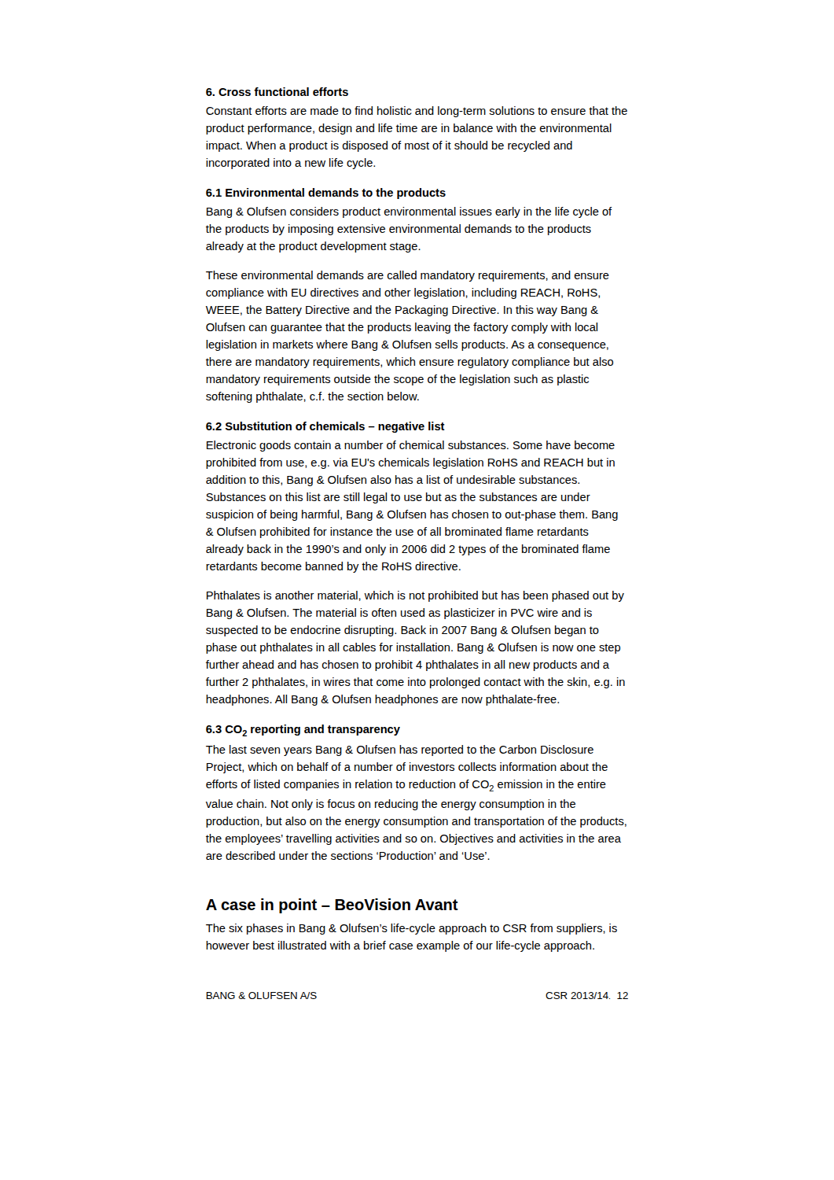6. Cross functional efforts
Constant efforts are made to find holistic and long-term solutions to ensure that the product performance, design and life time are in balance with the environmental impact. When a product is disposed of most of it should be recycled and incorporated into a new life cycle.
6.1 Environmental demands to the products
Bang & Olufsen considers product environmental issues early in the life cycle of the products by imposing extensive environmental demands to the products already at the product development stage.
These environmental demands are called mandatory requirements, and ensure compliance with EU directives and other legislation, including REACH, RoHS, WEEE, the Battery Directive and the Packaging Directive. In this way Bang & Olufsen can guarantee that the products leaving the factory comply with local legislation in markets where Bang & Olufsen sells products. As a consequence, there are mandatory requirements, which ensure regulatory compliance but also mandatory requirements outside the scope of the legislation such as plastic softening phthalate, c.f. the section below.
6.2 Substitution of chemicals – negative list
Electronic goods contain a number of chemical substances. Some have become prohibited from use, e.g. via EU's chemicals legislation RoHS and REACH but in addition to this, Bang & Olufsen also has a list of undesirable substances. Substances on this list are still legal to use but as the substances are under suspicion of being harmful, Bang & Olufsen has chosen to out-phase them. Bang & Olufsen prohibited for instance the use of all brominated flame retardants already back in the 1990’s and only in 2006 did 2 types of the brominated flame retardants become banned by the RoHS directive.
Phthalates is another material, which is not prohibited but has been phased out by Bang & Olufsen. The material is often used as plasticizer in PVC wire and is suspected to be endocrine disrupting. Back in 2007 Bang & Olufsen began to phase out phthalates in all cables for installation. Bang & Olufsen is now one step further ahead and has chosen to prohibit 4 phthalates in all new products and a further 2 phthalates, in wires that come into prolonged contact with the skin, e.g. in headphones. All Bang & Olufsen headphones are now phthalate-free.
6.3 CO2 reporting and transparency
The last seven years Bang & Olufsen has reported to the Carbon Disclosure Project, which on behalf of a number of investors collects information about the efforts of listed companies in relation to reduction of CO2 emission in the entire value chain. Not only is focus on reducing the energy consumption in the production, but also on the energy consumption and transportation of the products, the employees’ travelling activities and so on. Objectives and activities in the area are described under the sections ‘Production’ and ‘Use’.
A case in point – BeoVision Avant
The six phases in Bang & Olufsen’s life-cycle approach to CSR from suppliers, is however best illustrated with a brief case example of our life-cycle approach.
BANG & OLUFSEN A/S
CSR 2013/14. 12